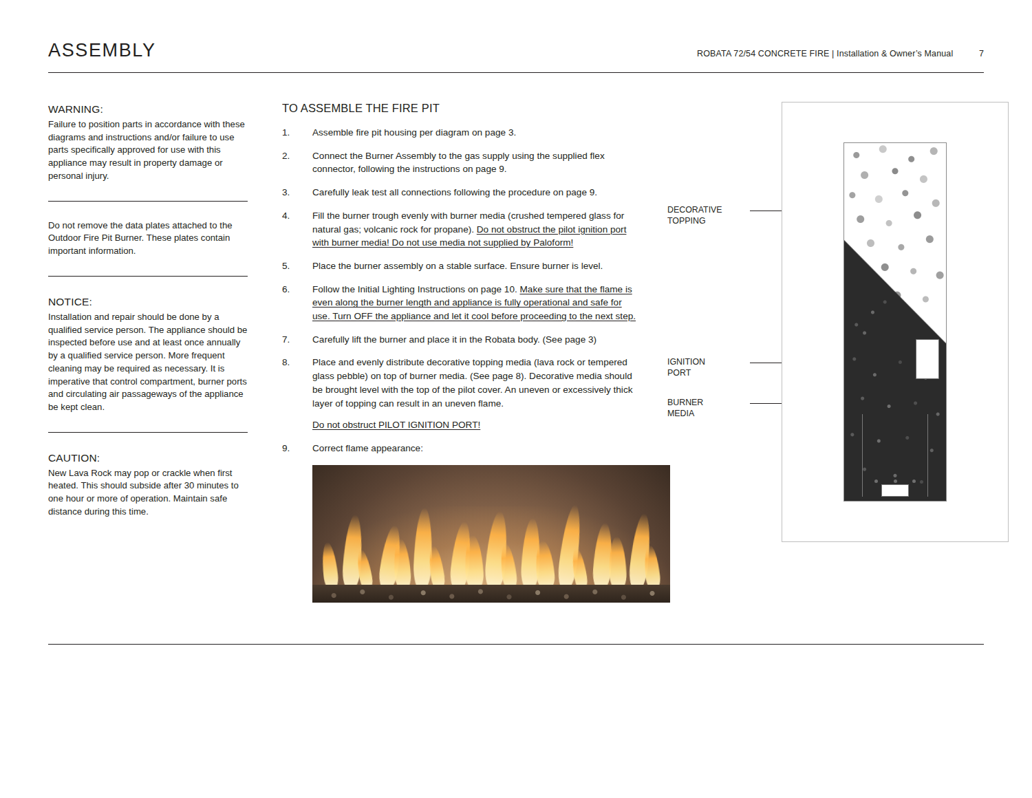ASSEMBLY
ROBATA 72/54 CONCRETE FIRE | Installation & Owner’s Manual 7
WARNING:
Failure to position parts in accordance with these diagrams and instructions and/or failure to use parts specifically approved for use with this appliance may result in property damage or personal injury.
Do not remove the data plates attached to the Outdoor Fire Pit Burner. These plates contain important information.
NOTICE:
Installation and repair should be done by a qualified service person. The appliance should be inspected before use and at least once annually by a qualified service person. More frequent cleaning may be required as necessary. It is imperative that control compartment, burner ports and circulating air passageways of the appliance be kept clean.
CAUTION:
New Lava Rock may pop or crackle when first heated. This should subside after 30 minutes to one hour or more of operation. Maintain safe distance during this time.
TO ASSEMBLE THE FIRE PIT
Assemble fire pit housing per diagram on page 3.
Connect the Burner Assembly to the gas supply using the supplied flex connector, following the instructions on page 9.
Carefully leak test all connections following the procedure on page 9.
Fill the burner trough evenly with burner media (crushed tempered glass for natural gas; volcanic rock for propane). Do not obstruct the pilot ignition port with burner media! Do not use media not supplied by Paloform!
Place the burner assembly on a stable surface. Ensure burner is level.
Follow the Initial Lighting Instructions on page 10. Make sure that the flame is even along the burner length and appliance is fully operational and safe for use. Turn OFF the appliance and let it cool before proceeding to the next step.
Carefully lift the burner and place it in the Robata body. (See page 3)
Place and evenly distribute decorative topping media (lava rock or tempered glass pebble) on top of burner media. (See page 8). Decorative media should be brought level with the top of the pilot cover. An uneven or excessively thick layer of topping can result in an uneven flame.
Do not obstruct PILOT IGNITION PORT!
Correct flame appearance:
DECORATIVE
TOPPING
IGNITION
PORT
BURNER
MEDIA